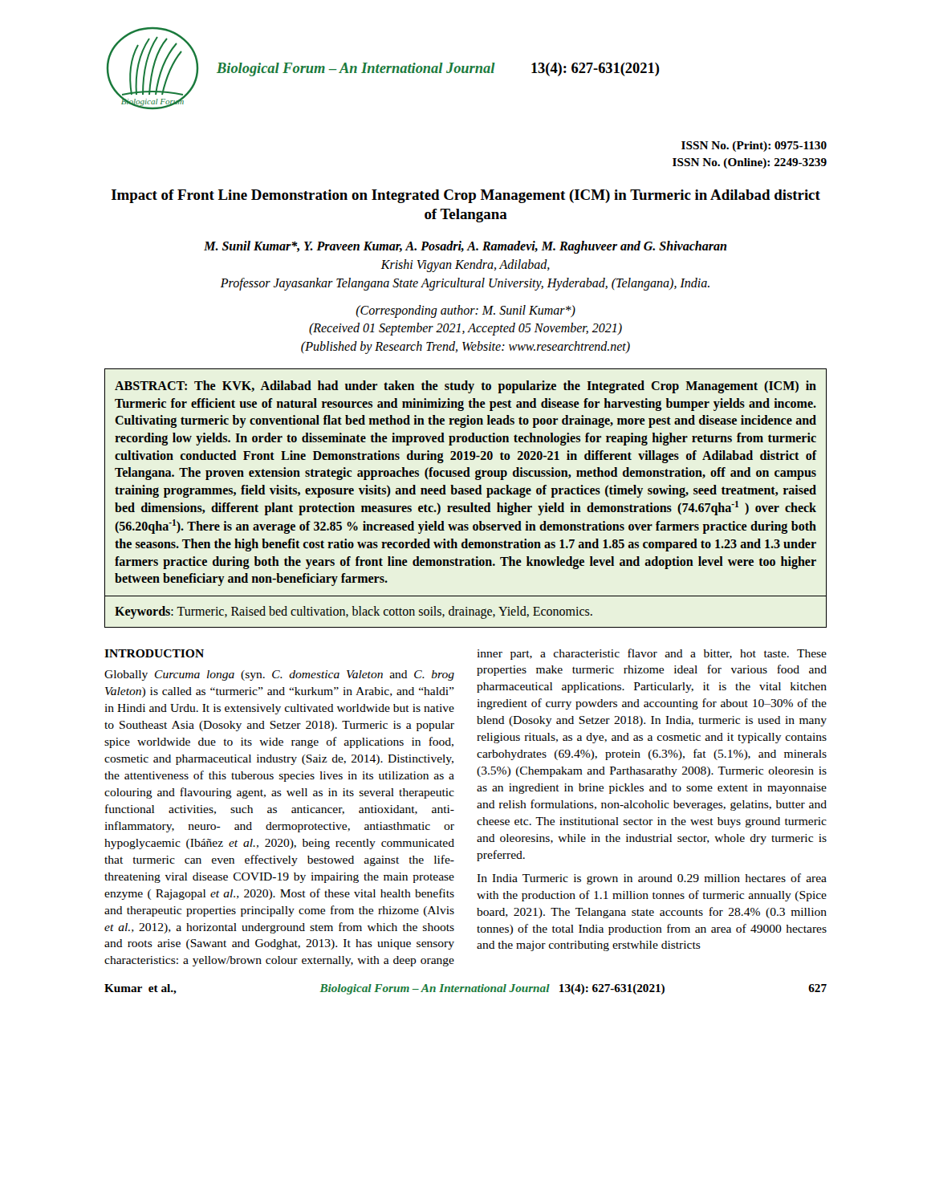Biological Forum
Biological Forum – An International Journal 13(4): 627-631(2021)
ISSN No. (Print): 0975-1130
ISSN No. (Online): 2249-3239
Impact of Front Line Demonstration on Integrated Crop Management (ICM) in Turmeric in Adilabad district of Telangana
M. Sunil Kumar*, Y. Praveen Kumar, A. Posadri, A. Ramadevi, M. Raghuveer and G. Shivacharan
Krishi Vigyan Kendra, Adilabad,
Professor Jayasankar Telangana State Agricultural University, Hyderabad, (Telangana), India.
(Corresponding author: M. Sunil Kumar*)
(Received 01 September 2021, Accepted 05 November, 2021)
(Published by Research Trend, Website: www.researchtrend.net)
ABSTRACT: The KVK, Adilabad had under taken the study to popularize the Integrated Crop Management (ICM) in Turmeric for efficient use of natural resources and minimizing the pest and disease for harvesting bumper yields and income. Cultivating turmeric by conventional flat bed method in the region leads to poor drainage, more pest and disease incidence and recording low yields. In order to disseminate the improved production technologies for reaping higher returns from turmeric cultivation conducted Front Line Demonstrations during 2019-20 to 2020-21 in different villages of Adilabad district of Telangana. The proven extension strategic approaches (focused group discussion, method demonstration, off and on campus training programmes, field visits, exposure visits) and need based package of practices (timely sowing, seed treatment, raised bed dimensions, different plant protection measures etc.) resulted higher yield in demonstrations (74.67qha-1 ) over check (56.20qha-1). There is an average of 32.85 % increased yield was observed in demonstrations over farmers practice during both the seasons. Then the high benefit cost ratio was recorded with demonstration as 1.7 and 1.85 as compared to 1.23 and 1.3 under farmers practice during both the years of front line demonstration. The knowledge level and adoption level were too higher between beneficiary and non-beneficiary farmers.
Keywords: Turmeric, Raised bed cultivation, black cotton soils, drainage, Yield, Economics.
INTRODUCTION
Globally Curcuma longa (syn. C. domestica Valeton and C. brog Valeton) is called as “turmeric” and “kurkum” in Arabic, and “haldi” in Hindi and Urdu. It is extensively cultivated worldwide but is native to Southeast Asia (Dosoky and Setzer 2018). Turmeric is a popular spice worldwide due to its wide range of applications in food, cosmetic and pharmaceutical industry (Saiz de, 2014). Distinctively, the attentiveness of this tuberous species lives in its utilization as a colouring and flavouring agent, as well as in its several therapeutic functional activities, such as anticancer, antioxidant, anti-inflammatory, neuro- and dermoprotective, antiasthmatic or hypoglycaemic (Ibáñez et al., 2020), being recently communicated that turmeric can even effectively bestowed against the life-threatening viral disease COVID-19 by impairing the main protease enzyme ( Rajagopal et al., 2020). Most of these vital health benefits and therapeutic properties principally come from the rhizome (Alvis et al., 2012), a horizontal underground stem from which the shoots and roots arise (Sawant and Godghat, 2013). It has unique sensory characteristics: a yellow/brown colour externally, with a deep orange inner part, a characteristic flavor and a bitter, hot taste. These properties make turmeric rhizome ideal for various food and pharmaceutical applications. Particularly, it is the vital kitchen ingredient of curry powders and accounting for about 10–30% of the blend (Dosoky and Setzer 2018). In India, turmeric is used in many religious rituals, as a dye, and as a cosmetic and it typically contains carbohydrates (69.4%), protein (6.3%), fat (5.1%), and minerals (3.5%) (Chempakam and Parthasarathy 2008). Turmeric oleoresin is as an ingredient in brine pickles and to some extent in mayonnaise and relish formulations, non-alcoholic beverages, gelatins, butter and cheese etc. The institutional sector in the west buys ground turmeric and oleoresins, while in the industrial sector, whole dry turmeric is preferred.
In India Turmeric is grown in around 0.29 million hectares of area with the production of 1.1 million tonnes of turmeric annually (Spice board, 2021). The Telangana state accounts for 28.4% (0.3 million tonnes) of the total India production from an area of 49000 hectares and the major contributing erstwhile districts
Kumar et al.,
Biological Forum – An International Journal 13(4): 627-631(2021)
627